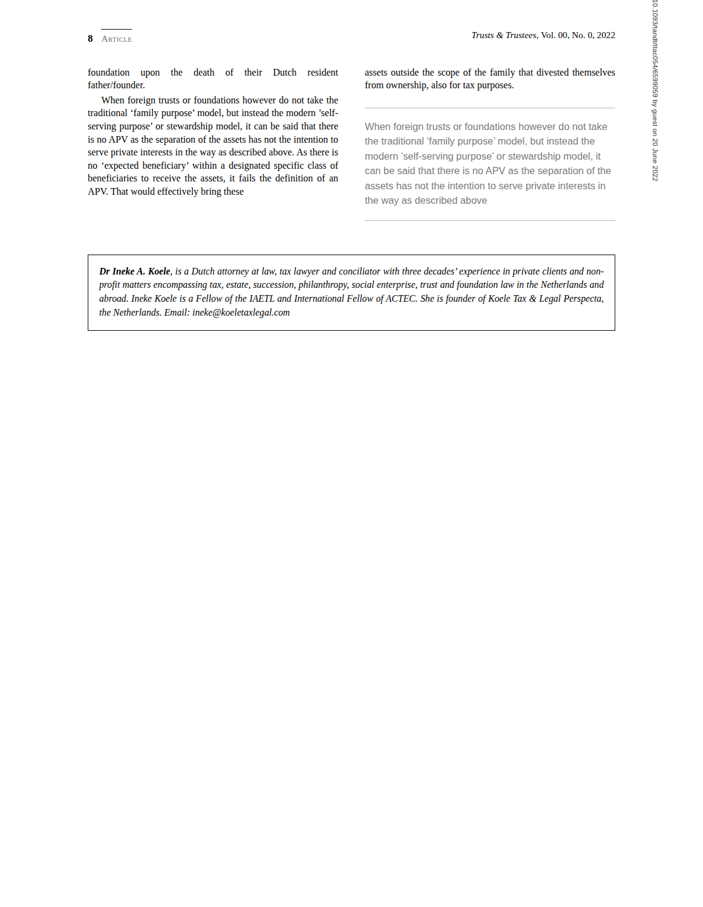8 Article
Trusts & Trustees, Vol. 00, No. 0, 2022
foundation upon the death of their Dutch resident father/founder.
When foreign trusts or foundations however do not take the traditional ‘family purpose’ model, but instead the modern ’self-serving purpose’ or stewardship model, it can be said that there is no APV as the separation of the assets has not the intention to serve private interests in the way as described above. As there is no ‘expected beneficiary’ within a designated specific class of beneficiaries to receive the assets, it fails the definition of an APV. That would effectively bring these
assets outside the scope of the family that divested themselves from ownership, also for tax purposes.
When foreign trusts or foundations however do not take the traditional ‘family purpose’ model, but instead the modern ’self-serving purpose’ or stewardship model, it can be said that there is no APV as the separation of the assets has not the intention to serve private interests in the way as described above
Dr Ineke A. Koele, is a Dutch attorney at law, tax lawyer and conciliator with three decades’ experience in private clients and non-profit matters encompassing tax, estate, succession, philanthropy, social enterprise, trust and foundation law in the Netherlands and abroad. Ineke Koele is a Fellow of the IAETL and International Fellow of ACTEC. She is founder of Koele Tax & Legal Perspecta, the Netherlands. Email: ineke@koeletaxlegal.com
Downloaded from https://academic.oup.com/tandt/advance-article/doi/10.1093/tandt/ttac054/6599059 by guest on 20 June 2022